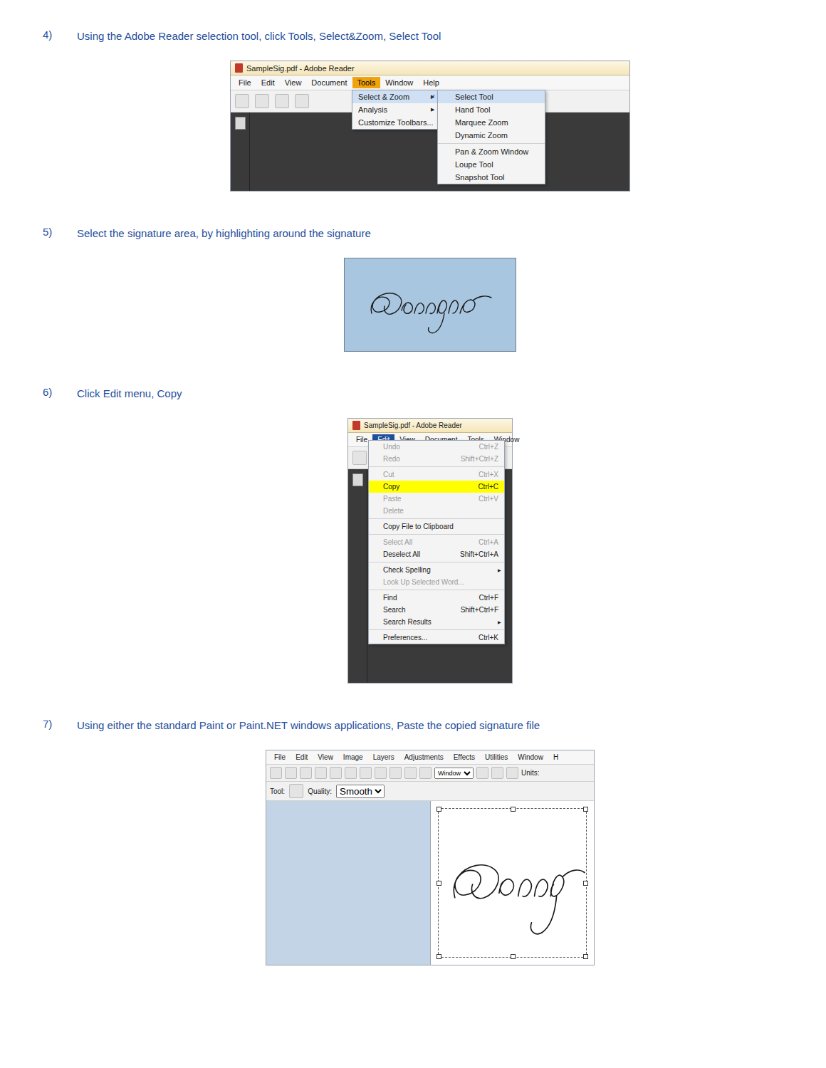Using the Adobe Reader selection tool, click Tools, Select&Zoom, Select Tool
SampleSig.pdf - Adobe Reader
File Edit View Document Tools Window Help
Select & Zoom
Analysis
Customize Toolbars...
Select Tool
Hand Tool
Marquee Zoom
Dynamic Zoom
Pan & Zoom Window
Loupe Tool
Snapshot Tool
Select the signature area, by highlighting around the signature
Click Edit menu, Copy
SampleSig.pdf - Adobe Reader
File Edit View Document Tools Window
Undo Ctrl+Z
Redo Shift+Ctrl+Z
Cut Ctrl+X
Copy Ctrl+C
Paste Ctrl+V
Delete
Copy File to Clipboard
Select All Ctrl+A
Deselect All Shift+Ctrl+A
Check Spelling
Look Up Selected Word...
Find Ctrl+F
Search Shift+Ctrl+F
Search Results
Preferences... Ctrl+K
Using either the standard Paint or Paint.NET windows applications, Paste the copied signature file
File Edit View Image Layers Adjustments Effects Utilities Window H
Window
Units:
Tool:
Quality: Smooth